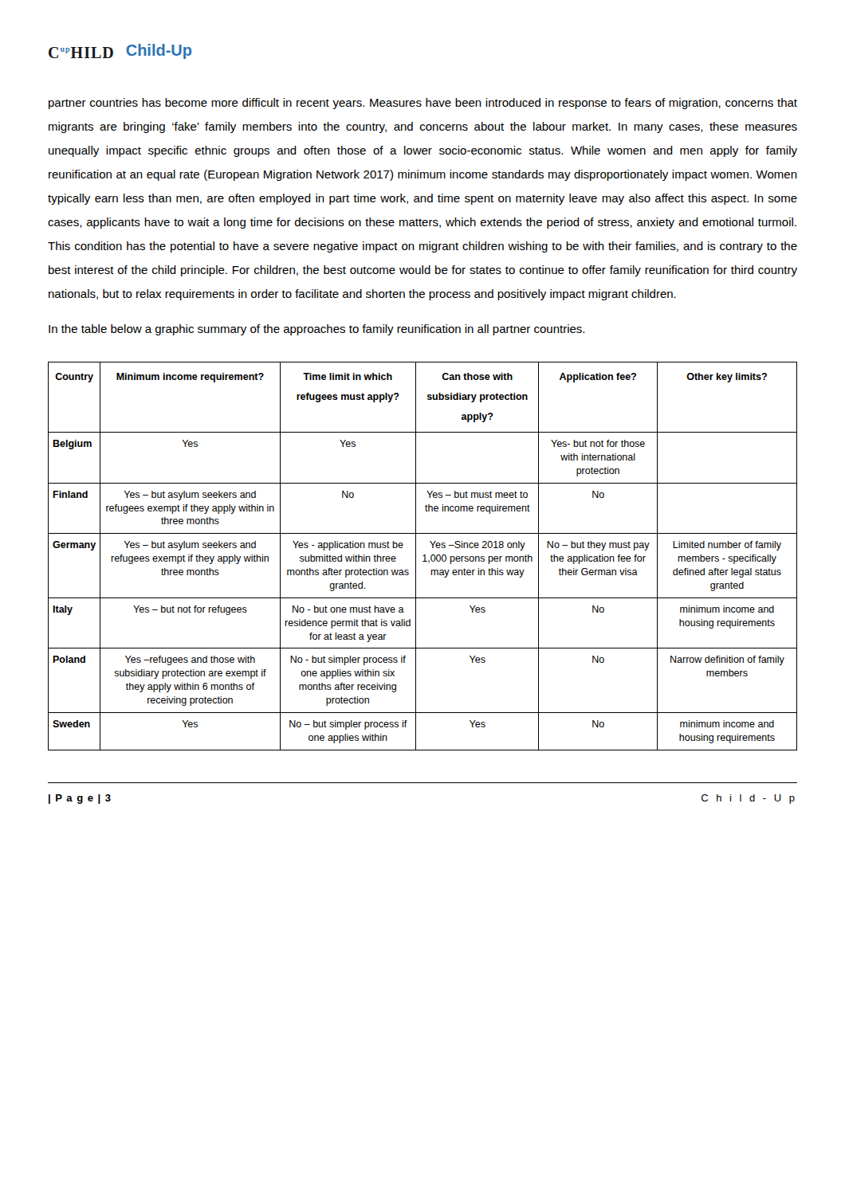Cup HILD
Child-Up
partner countries has become more difficult in recent years. Measures have been introduced in response to fears of migration, concerns that migrants are bringing ‘fake’ family members into the country, and concerns about the labour market. In many cases, these measures unequally impact specific ethnic groups and often those of a lower socio-economic status. While women and men apply for family reunification at an equal rate (European Migration Network 2017) minimum income standards may disproportionately impact women. Women typically earn less than men, are often employed in part time work, and time spent on maternity leave may also affect this aspect. In some cases, applicants have to wait a long time for decisions on these matters, which extends the period of stress, anxiety and emotional turmoil. This condition has the potential to have a severe negative impact on migrant children wishing to be with their families, and is contrary to the best interest of the child principle. For children, the best outcome would be for states to continue to offer family reunification for third country nationals, but to relax requirements in order to facilitate and shorten the process and positively impact migrant children.
In the table below a graphic summary of the approaches to family reunification in all partner countries.
| Country | Minimum income requirement? | Time limit in which refugees must apply? | Can those with subsidiary protection apply? | Application fee? | Other key limits? |
| --- | --- | --- | --- | --- | --- |
| Belgium | Yes | Yes | | Yes- but not for those with international protection | |
| Finland | Yes – but asylum seekers and refugees exempt if they apply within in three months | No | Yes – but must meet to the income requirement | No | |
| Germany | Yes – but asylum seekers and refugees exempt if they apply within three months | Yes - application must be submitted within three months after protection was granted. | Yes –Since 2018 only 1,000 persons per month may enter in this way | No – but they must pay the application fee for their German visa | Limited number of family members - specifically defined after legal status granted |
| Italy | Yes – but not for refugees | No - but one must have a residence permit that is valid for at least a year | Yes | No | minimum income and housing requirements |
| Poland | Yes –refugees and those with subsidiary protection are exempt if they apply within 6 months of receiving protection | No - but simpler process if one applies within six months after receiving protection | Yes | No | Narrow definition of family members |
| Sweden | Yes | No – but simpler process if one applies within | Yes | No | minimum income and housing requirements |
| P a g e | 3
C h i l d - U p